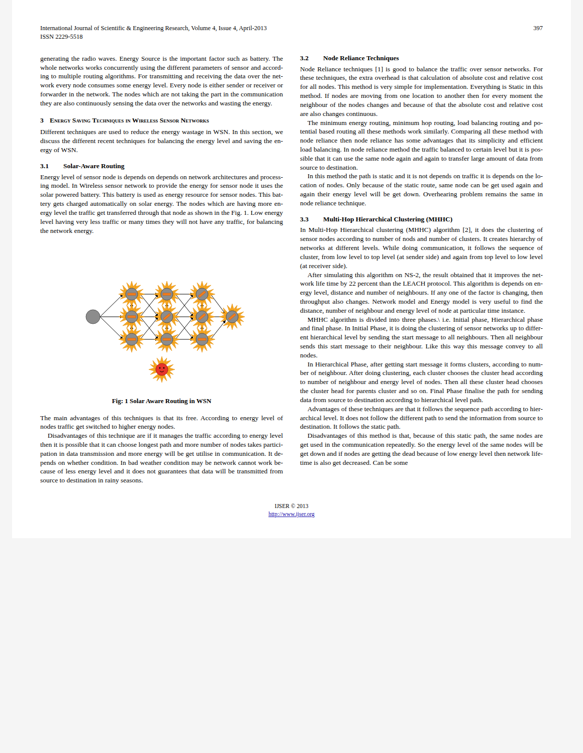International Journal of Scientific & Engineering Research, Volume 4, Issue 4, April-2013 ISSN 2229-5518 397
generating the radio waves. Energy Source is the important factor such as battery. The whole networks works concurrently using the different parameters of sensor and according to multiple routing algorithms. For transmitting and receiving the data over the network every node consumes some energy level. Every node is either sender or receiver or forwarder in the network. The nodes which are not taking the part in the communication they are also continuously sensing the data over the networks and wasting the energy.
3 Energy Saving Techniques in Wireless Sensor Networks
Different techniques are used to reduce the energy wastage in WSN. In this section, we discuss the different recent techniques for balancing the energy level and saving the energy of WSN.
3.1 Solar-Aware Routing
Energy level of sensor node is depends on depends on network architectures and processing model. In Wireless sensor network to provide the energy for sensor node it uses the solar powered battery. This battery is used as energy resource for sensor nodes. This battery gets charged automatically on solar energy. The nodes which are having more energy level the traffic get transferred through that node as shown in the Fig. 1. Low energy level having very less traffic or many times they will not have any traffic, for balancing the network energy.
Fig: 1 Solar Aware Routing in WSN
The main advantages of this techniques is that its free. According to energy level of nodes traffic get switched to higher energy nodes.
Disadvantages of this technique are if it manages the traffic according to energy level then it is possible that it can choose longest path and more number of nodes takes participation in data transmission and more energy will be get utilise in communication. It depends on whether condition. In bad weather condition may be network cannot work because of less energy level and it does not guarantees that data will be transmitted from source to destination in rainy seasons.
3.2 Node Reliance Techniques
Node Reliance techniques [1] is good to balance the traffic over sensor networks. For these techniques, the extra overhead is that calculation of absolute cost and relative cost for all nodes. This method is very simple for implementation. Everything is Static in this method. If nodes are moving from one location to another then for every moment the neighbour of the nodes changes and because of that the absolute cost and relative cost are also changes continuous.
The minimum energy routing, minimum hop routing, load balancing routing and potential based routing all these methods work similarly. Comparing all these method with node reliance then node reliance has some advantages that its simplicity and efficient load balancing. In node reliance method the traffic balanced to certain level but it is possible that it can use the same node again and again to transfer large amount of data from source to destination.
In this method the path is static and it is not depends on traffic it is depends on the location of nodes. Only because of the static route, same node can be get used again and again their energy level will be get down. Overhearing problem remains the same in node reliance technique.
3.3 Multi-Hop Hierarchical Clustering (MHHC)
In Multi-Hop Hierarchical clustering (MHHC) algorithm [2], it does the clustering of sensor nodes according to number of nods and number of clusters. It creates hierarchy of networks at different levels. While doing communication, it follows the sequence of cluster, from low level to top level (at sender side) and again from top level to low level (at receiver side).
After simulating this algorithm on NS-2, the result obtained that it improves the network life time by 22 percent than the LEACH protocol. This algorithm is depends on energy level, distance and number of neighbours. If any one of the factor is changing, then throughput also changes. Network model and Energy model is very useful to find the distance, number of neighbour and energy level of node at particular time instance.
MHHC algorithm is divided into three phases.\ i.e. Initial phase, Hierarchical phase and final phase. In Initial Phase, it is doing the clustering of sensor networks up to different hierarchical level by sending the start message to all neighbours. Then all neighbour sends this start message to their neighbour. Like this way this message convey to all nodes.
In Hierarchical Phase, after getting start message it forms clusters, according to number of neighbour. After doing clustering, each cluster chooses the cluster head according to number of neighbour and energy level of nodes. Then all these cluster head chooses the cluster head for parents cluster and so on. Final Phase finalise the path for sending data from source to destination according to hierarchical level path.
Advantages of these techniques are that it follows the sequence path according to hierarchical level. It does not follow the different path to send the information from source to destination. It follows the static path.
Disadvantages of this method is that, because of this static path, the same nodes are get used in the communication repeatedly. So the energy level of the same nodes will be get down and if nodes are getting the dead because of low energy level then network lifetime is also get decreased. Can be some
IJSER © 2013
http://www.ijser.org